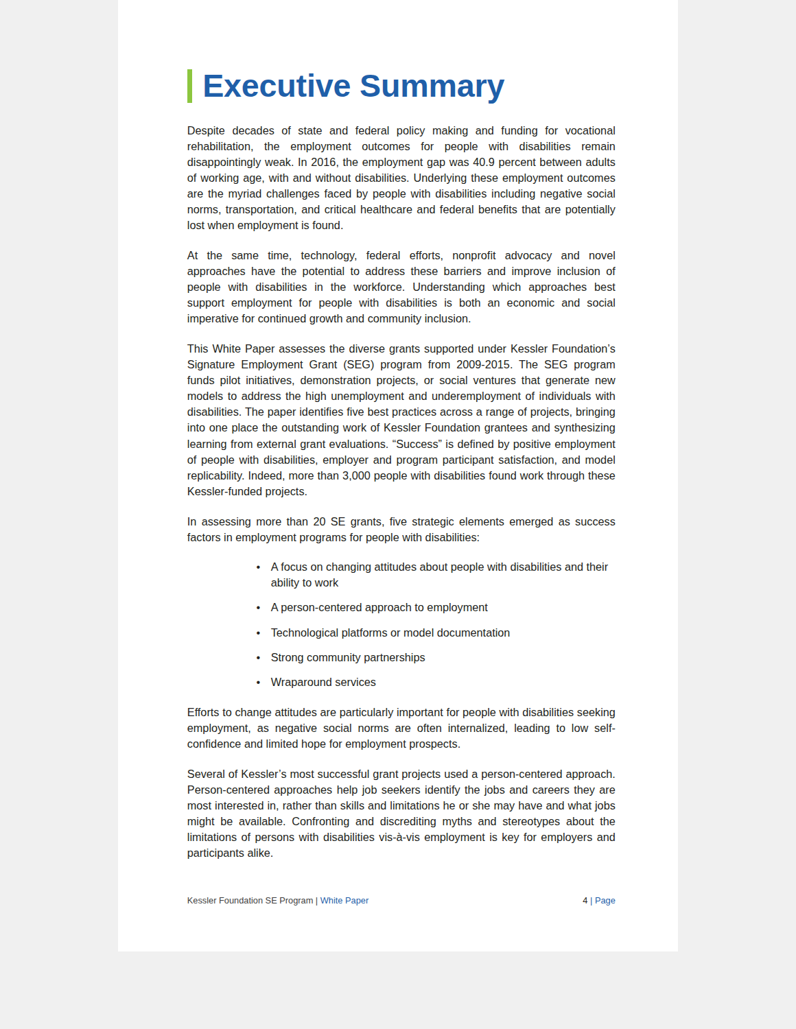Executive Summary
Despite decades of state and federal policy making and funding for vocational rehabilitation, the employment outcomes for people with disabilities remain disappointingly weak. In 2016, the employment gap was 40.9 percent between adults of working age, with and without disabilities. Underlying these employment outcomes are the myriad challenges faced by people with disabilities including negative social norms, transportation, and critical healthcare and federal benefits that are potentially lost when employment is found.
At the same time, technology, federal efforts, nonprofit advocacy and novel approaches have the potential to address these barriers and improve inclusion of people with disabilities in the workforce. Understanding which approaches best support employment for people with disabilities is both an economic and social imperative for continued growth and community inclusion.
This White Paper assesses the diverse grants supported under Kessler Foundation’s Signature Employment Grant (SEG) program from 2009-2015. The SEG program funds pilot initiatives, demonstration projects, or social ventures that generate new models to address the high unemployment and underemployment of individuals with disabilities. The paper identifies five best practices across a range of projects, bringing into one place the outstanding work of Kessler Foundation grantees and synthesizing learning from external grant evaluations. “Success” is defined by positive employment of people with disabilities, employer and program participant satisfaction, and model replicability. Indeed, more than 3,000 people with disabilities found work through these Kessler-funded projects.
In assessing more than 20 SE grants, five strategic elements emerged as success factors in employment programs for people with disabilities:
A focus on changing attitudes about people with disabilities and their ability to work
A person-centered approach to employment
Technological platforms or model documentation
Strong community partnerships
Wraparound services
Efforts to change attitudes are particularly important for people with disabilities seeking employment, as negative social norms are often internalized, leading to low self-confidence and limited hope for employment prospects.
Several of Kessler’s most successful grant projects used a person-centered approach. Person-centered approaches help job seekers identify the jobs and careers they are most interested in, rather than skills and limitations he or she may have and what jobs might be available. Confronting and discrediting myths and stereotypes about the limitations of persons with disabilities vis-à-vis employment is key for employers and participants alike.
Kessler Foundation SE Program | White Paper
4 | Page